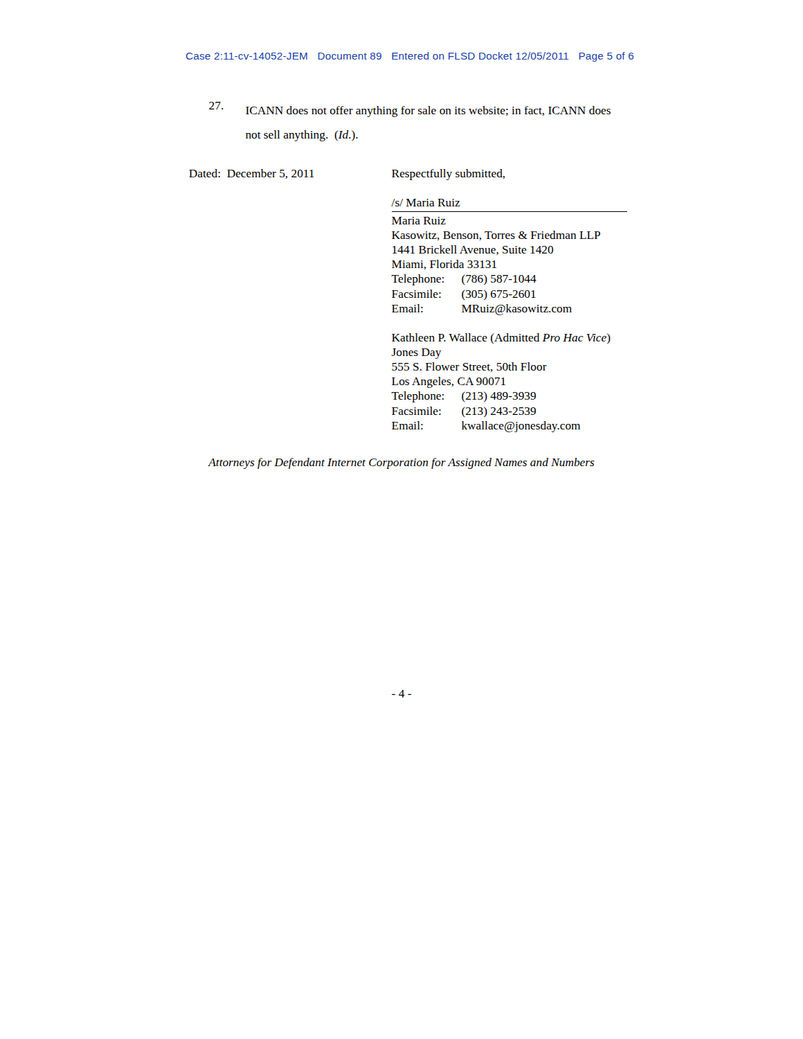Case 2:11-cv-14052-JEM Document 89 Entered on FLSD Docket 12/05/2011 Page 5 of 6
27.
ICANN does not offer anything for sale on its website; in fact, ICANN does not sell anything. (Id.).
Dated: December 5, 2011
Respectfully submitted,
/s/ Maria Ruiz
Maria Ruiz
Kasowitz, Benson, Torres & Friedman LLP
1441 Brickell Avenue, Suite 1420
Miami, Florida 33131
Telephone:(786) 587-1044
Facsimile:(305) 675-2601
Email: MRuiz@kasowitz.com
Kathleen P. Wallace (Admitted Pro Hac Vice)
Jones Day
555 S. Flower Street, 50th Floor
Los Angeles, CA 90071
Telephone:(213) 489-3939
Facsimile:(213) 243-2539
Email: kwallace@jonesday.com
Attorneys for Defendant Internet Corporation for Assigned Names and Numbers
- 4 -